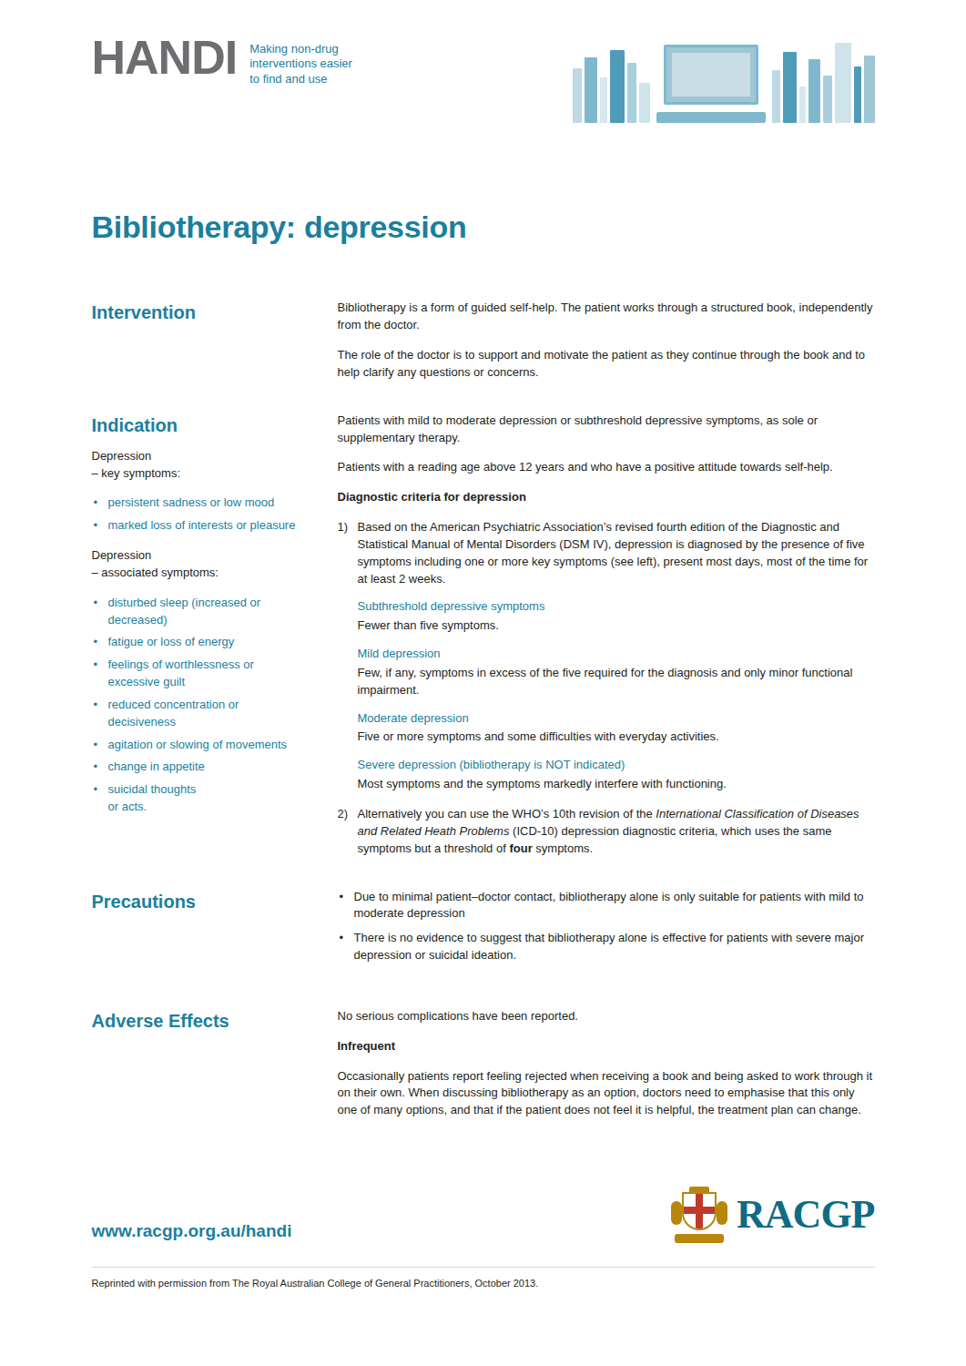HANDI
Making non-drug
interventions easier
to find and use
Bibliotherapy: depression
Intervention
Bibliotherapy is a form of guided self-help. The patient works through a structured book, independently from the doctor.
The role of the doctor is to support and motivate the patient as they continue through the book and to help clarify any questions or concerns.
Indication
Depression
– key symptoms:
persistent sadness or low mood
marked loss of interests or pleasure
Depression
– associated symptoms:
disturbed sleep (increased or decreased)
fatigue or loss of energy
feelings of worthlessness or excessive guilt
reduced concentration or decisiveness
agitation or slowing of movements
change in appetite
suicidal thoughts
or acts.
Patients with mild to moderate depression or subthreshold depressive symptoms, as sole or supplementary therapy.
Patients with a reading age above 12 years and who have a positive attitude towards self-help.
Diagnostic criteria for depression
Based on the American Psychiatric Association’s revised fourth edition of the Diagnostic and Statistical Manual of Mental Disorders (DSM IV), depression is diagnosed by the presence of five symptoms including one or more key symptoms (see left), present most days, most of the time for at least 2 weeks.
Subthreshold depressive symptoms
Fewer than five symptoms.
Mild depression
Few, if any, symptoms in excess of the five required for the diagnosis and only minor functional impairment.
Moderate depression
Five or more symptoms and some difficulties with everyday activities.
Severe depression (bibliotherapy is NOT indicated)
Most symptoms and the symptoms markedly interfere with functioning.
Alternatively you can use the WHO’s 10th revision of the International Classification of Diseases and Related Heath Problems (ICD-10) depression diagnostic criteria, which uses the same symptoms but a threshold of four symptoms.
Precautions
Due to minimal patient–doctor contact, bibliotherapy alone is only suitable for patients with mild to moderate depression
There is no evidence to suggest that bibliotherapy alone is effective for patients with severe major depression or suicidal ideation.
Adverse Effects
No serious complications have been reported.
Infrequent
Occasionally patients report feeling rejected when receiving a book and being asked to work through it on their own. When discussing bibliotherapy as an option, doctors need to emphasise that this only one of many options, and that if the patient does not feel it is helpful, the treatment plan can change.
www.racgp.org.au/handi
RACGP
Reprinted with permission from The Royal Australian College of General Practitioners, October 2013.